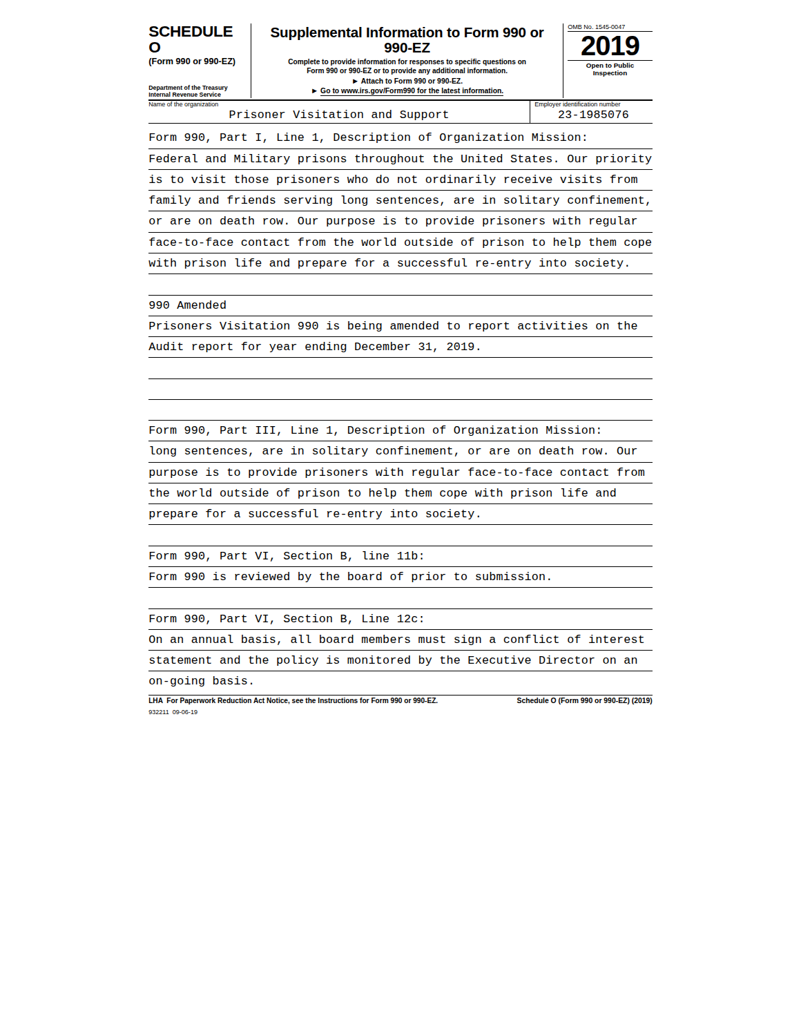SCHEDULE O
(Form 990 or 990-EZ)
Department of the Treasury
Internal Revenue Service
Supplemental Information to Form 990 or 990-EZ
Complete to provide information for responses to specific questions on
Form 990 or 990-EZ or to provide any additional information.
► Attach to Form 990 or 990-EZ.
► Go to www.irs.gov/Form990 for the latest information.
OMB No. 1545-0047
2019
Open to Public
Inspection
Name of the organization
Prisoner Visitation and Support
Employer identification number
23-1985076
Form 990, Part I, Line 1, Description of Organization Mission:
Federal and Military prisons throughout the United States. Our priority
is to visit those prisoners who do not ordinarily receive visits from
family and friends serving long sentences, are in solitary confinement,
or are on death row. Our purpose is to provide prisoners with regular
face-to-face contact from the world outside of prison to help them cope
with prison life and prepare for a successful re-entry into society.
990 Amended
Prisoners Visitation 990 is being amended to report activities on the
Audit report for year ending December 31, 2019.
Form 990, Part III, Line 1, Description of Organization Mission:
long sentences, are in solitary confinement, or are on death row. Our
purpose is to provide prisoners with regular face-to-face contact from
the world outside of prison to help them cope with prison life and
prepare for a successful re-entry into society.
Form 990, Part VI, Section B, line 11b:
Form 990 is reviewed by the board of prior to submission.
Form 990, Part VI, Section B, Line 12c:
On an annual basis, all board members must sign a conflict of interest
statement and the policy is monitored by the Executive Director on an
on-going basis.
LHA For Paperwork Reduction Act Notice, see the Instructions for Form 990 or 990-EZ.
Schedule O (Form 990 or 990-EZ) (2019)
932211 09-06-19